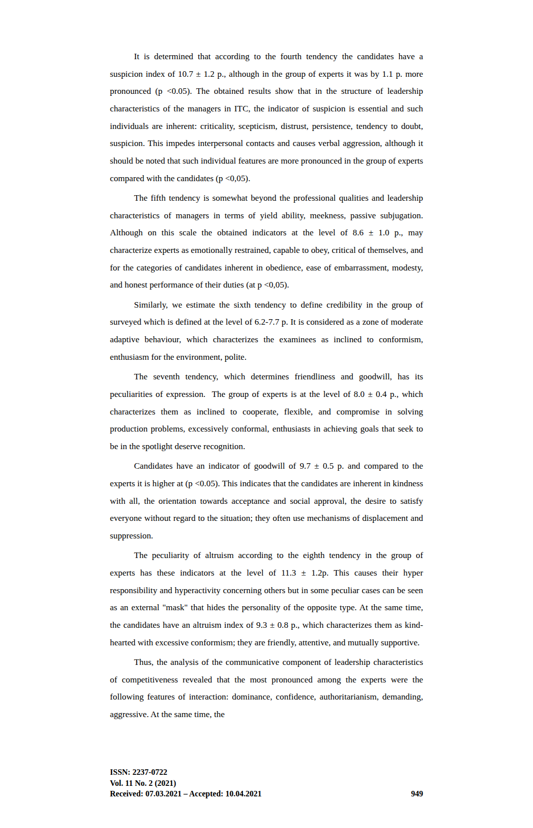It is determined that according to the fourth tendency the candidates have a suspicion index of 10.7 ± 1.2 p., although in the group of experts it was by 1.1 p. more pronounced (p <0.05). The obtained results show that in the structure of leadership characteristics of the managers in ITC, the indicator of suspicion is essential and such individuals are inherent: criticality, scepticism, distrust, persistence, tendency to doubt, suspicion. This impedes interpersonal contacts and causes verbal aggression, although it should be noted that such individual features are more pronounced in the group of experts compared with the candidates (p <0,05).
The fifth tendency is somewhat beyond the professional qualities and leadership characteristics of managers in terms of yield ability, meekness, passive subjugation. Although on this scale the obtained indicators at the level of 8.6 ± 1.0 p., may characterize experts as emotionally restrained, capable to obey, critical of themselves, and for the categories of candidates inherent in obedience, ease of embarrassment, modesty, and honest performance of their duties (at p <0,05).
Similarly, we estimate the sixth tendency to define credibility in the group of surveyed which is defined at the level of 6.2-7.7 p. It is considered as a zone of moderate adaptive behaviour, which characterizes the examinees as inclined to conformism, enthusiasm for the environment, polite.
The seventh tendency, which determines friendliness and goodwill, has its peculiarities of expression. The group of experts is at the level of 8.0 ± 0.4 p., which characterizes them as inclined to cooperate, flexible, and compromise in solving production problems, excessively conformal, enthusiasts in achieving goals that seek to be in the spotlight deserve recognition.
Candidates have an indicator of goodwill of 9.7 ± 0.5 p. and compared to the experts it is higher at (p <0.05). This indicates that the candidates are inherent in kindness with all, the orientation towards acceptance and social approval, the desire to satisfy everyone without regard to the situation; they often use mechanisms of displacement and suppression.
The peculiarity of altruism according to the eighth tendency in the group of experts has these indicators at the level of 11.3 ± 1.2p. This causes their hyper responsibility and hyperactivity concerning others but in some peculiar cases can be seen as an external "mask" that hides the personality of the opposite type. At the same time, the candidates have an altruism index of 9.3 ± 0.8 p., which characterizes them as kind-hearted with excessive conformism; they are friendly, attentive, and mutually supportive.
Thus, the analysis of the communicative component of leadership characteristics of competitiveness revealed that the most pronounced among the experts were the following features of interaction: dominance, confidence, authoritarianism, demanding, aggressive. At the same time, the
ISSN: 2237-0722
Vol. 11 No. 2 (2021)
Received: 07.03.2021 – Accepted: 10.04.2021
949